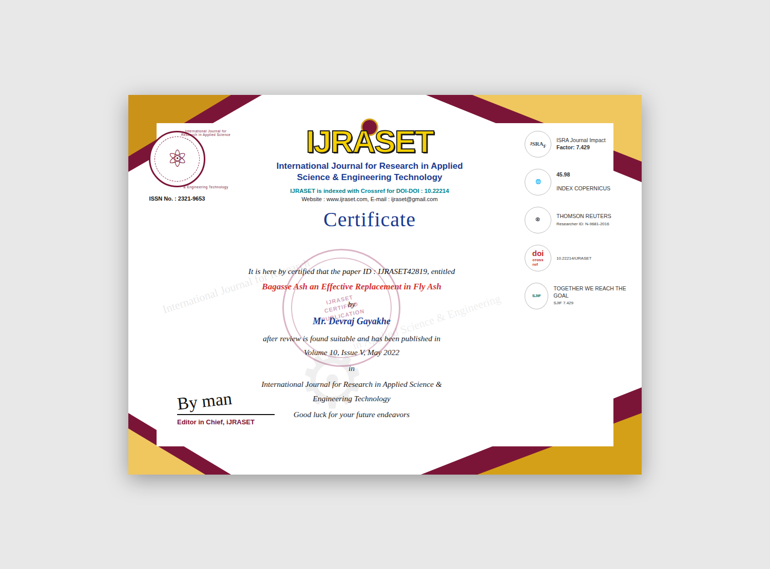International Journal for Research in Applied Science & Engineering Technology
⚛
ISSN No. : 2321-9653
IJRASET
International Journal for Research in Applied
Science & Engineering Technology
IJRASET is indexed with Crossref for DOI-DOI : 10.22214
Website : www.ijraset.com, E-mail : ijraset@gmail.com
Certificate
JSRA
F
ISRA Journal Impact
Factor: 7.429
🌐
45.98
INDEX COPERNICUS
⦿
THOMSON REUTERS
Researcher ID: N-9681-2016
doicross
ref
10.22214/IJRASET
SJIF
TOGETHER WE REACH THE GOAL
SJIF 7.429
International Journal for Research
in Applied Science & Engineering
⚙
IJRASET
CERTIFIED
PUBLICATION
It is here by certified that the paper ID : IJRASET42819, entitled Bagasse Ash an Effective Replacement in Fly Ash by Mr. Devraj Gayakhe after review is found suitable and has been published in
Volume 10, Issue V, May 2022 in International Journal for Research in Applied Science &
Engineering Technology Good luck for your future endeavors
By man
Editor in Chief, iJRASET